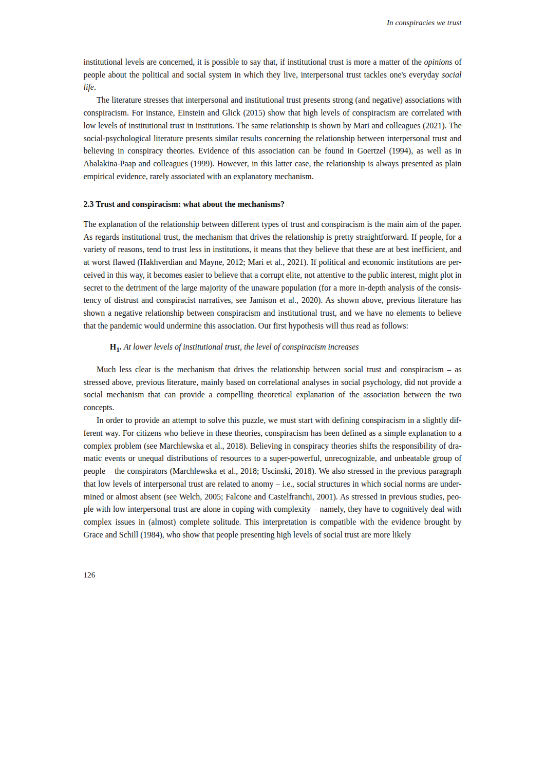In conspiracies we trust
institutional levels are concerned, it is possible to say that, if institutional trust is more a matter of the opinions of people about the political and social system in which they live, interpersonal trust tackles one's everyday social life.
The literature stresses that interpersonal and institutional trust presents strong (and negative) associations with conspiracism. For instance, Einstein and Glick (2015) show that high levels of conspiracism are correlated with low levels of institutional trust in institutions. The same relationship is shown by Mari and colleagues (2021). The social-psychological literature presents similar results concerning the relationship between interpersonal trust and believing in conspiracy theories. Evidence of this association can be found in Goertzel (1994), as well as in Abalakina-Paap and colleagues (1999). However, in this latter case, the relationship is always presented as plain empirical evidence, rarely associated with an explanatory mechanism.
2.3 Trust and conspiracism: what about the mechanisms?
The explanation of the relationship between different types of trust and conspiracism is the main aim of the paper. As regards institutional trust, the mechanism that drives the relationship is pretty straightforward. If people, for a variety of reasons, tend to trust less in institutions, it means that they believe that these are at best inefficient, and at worst flawed (Hakhverdian and Mayne, 2012; Mari et al., 2021). If political and economic institutions are perceived in this way, it becomes easier to believe that a corrupt elite, not attentive to the public interest, might plot in secret to the detriment of the large majority of the unaware population (for a more in-depth analysis of the consistency of distrust and conspiracist narratives, see Jamison et al., 2020). As shown above, previous literature has shown a negative relationship between conspiracism and institutional trust, and we have no elements to believe that the pandemic would undermine this association. Our first hypothesis will thus read as follows:
H1. At lower levels of institutional trust, the level of conspiracism increases
Much less clear is the mechanism that drives the relationship between social trust and conspiracism – as stressed above, previous literature, mainly based on correlational analyses in social psychology, did not provide a social mechanism that can provide a compelling theoretical explanation of the association between the two concepts.
In order to provide an attempt to solve this puzzle, we must start with defining conspiracism in a slightly different way. For citizens who believe in these theories, conspiracism has been defined as a simple explanation to a complex problem (see Marchlewska et al., 2018). Believing in conspiracy theories shifts the responsibility of dramatic events or unequal distributions of resources to a super-powerful, unrecognizable, and unbeatable group of people – the conspirators (Marchlewska et al., 2018; Uscinski, 2018). We also stressed in the previous paragraph that low levels of interpersonal trust are related to anomy – i.e., social structures in which social norms are undermined or almost absent (see Welch, 2005; Falcone and Castelfranchi, 2001). As stressed in previous studies, people with low interpersonal trust are alone in coping with complexity – namely, they have to cognitively deal with complex issues in (almost) complete solitude. This interpretation is compatible with the evidence brought by Grace and Schill (1984), who show that people presenting high levels of social trust are more likely
126